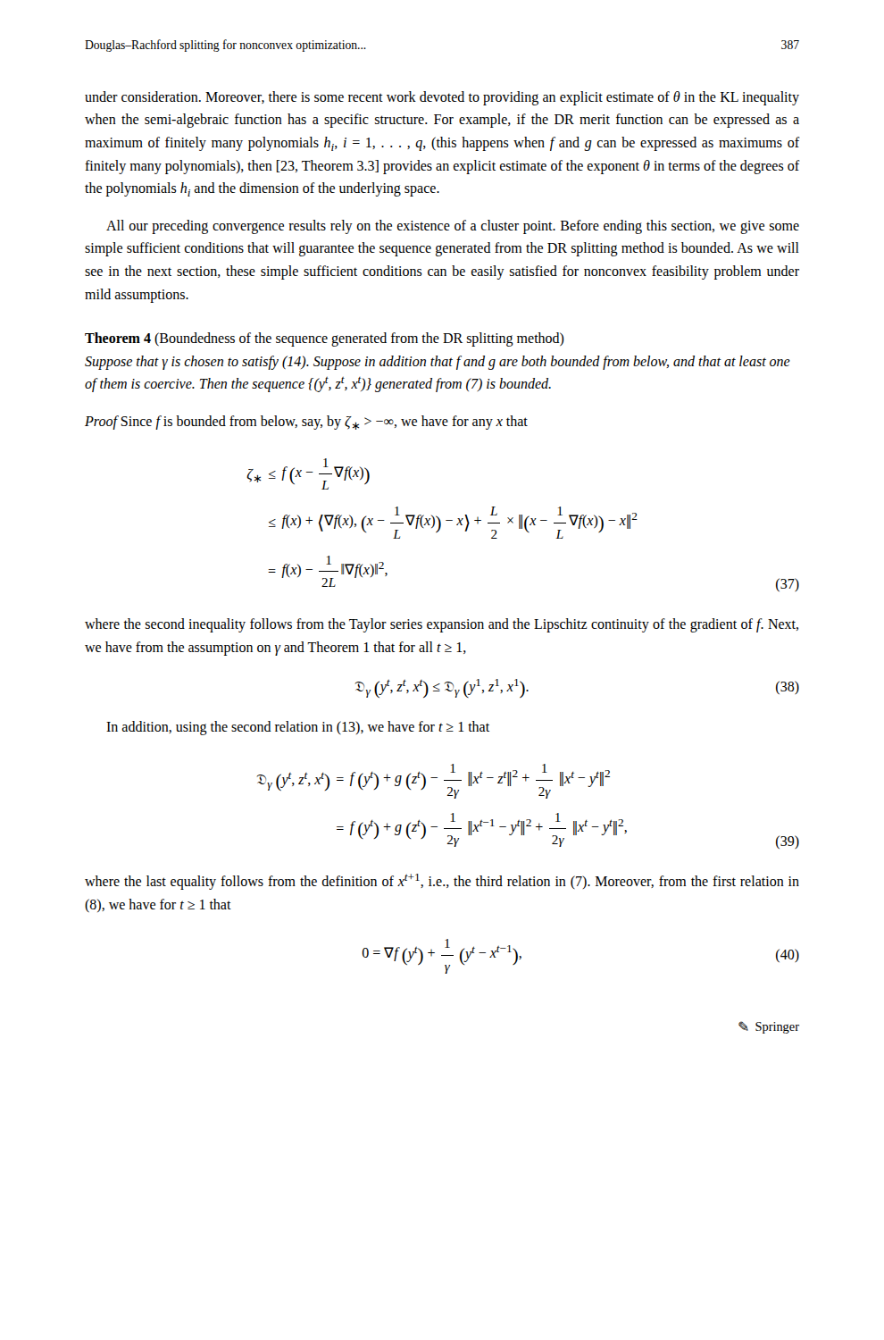Douglas–Rachford splitting for nonconvex optimization... 387
under consideration. Moreover, there is some recent work devoted to providing an explicit estimate of θ in the KL inequality when the semi-algebraic function has a specific structure. For example, if the DR merit function can be expressed as a maximum of finitely many polynomials hi, i = 1, . . . , q, (this happens when f and g can be expressed as maximums of finitely many polynomials), then [23, Theorem 3.3] provides an explicit estimate of the exponent θ in terms of the degrees of the polynomials hi and the dimension of the underlying space.
All our preceding convergence results rely on the existence of a cluster point. Before ending this section, we give some simple sufficient conditions that will guarantee the sequence generated from the DR splitting method is bounded. As we will see in the next section, these simple sufficient conditions can be easily satisfied for nonconvex feasibility problem under mild assumptions.
Theorem 4 (Boundedness of the sequence generated from the DR splitting method)
Suppose that γ is chosen to satisfy (14). Suppose in addition that f and g are both bounded from below, and that at least one of them is coercive. Then the sequence {(yt, zt, xt)} generated from (7) is bounded.
Proof Since f is bounded from below, say, by ζ∗ > −∞, we have for any x that
ζ∗
≤
f (x − 1 L∇f(x))
≤
f(x) + ⟨∇f(x), (x − 1 L∇f(x)) − x⟩ + L 2 × ‖(x − 1 L∇f(x)) − x‖2
=
f(x) − 12L‖∇f(x)‖2,
(37)
where the second inequality follows from the Taylor series expansion and the Lipschitz continuity of the gradient of f. Next, we have from the assumption on γ and Theorem 1 that for all t ≥ 1,
𝔇γ (yt, zt, xt) ≤ 𝔇γ (y1, z1, x1).
(38)
In addition, using the second relation in (13), we have for t ≥ 1 that
𝔇γ (yt, zt, xt)
=
f (yt) + g (zt) − 12γ ‖xt − zt‖2 + 12γ ‖xt − yt‖2
=
f (yt) + g (zt) − 12γ ‖xt−1 − yt‖2 + 12γ ‖xt − yt‖2,
(39)
where the last equality follows from the definition of xt+1, i.e., the third relation in (7). Moreover, from the first relation in (8), we have for t ≥ 1 that
0 = ∇f (yt) + 1 γ (yt − xt−1),
(40)
✎ Springer